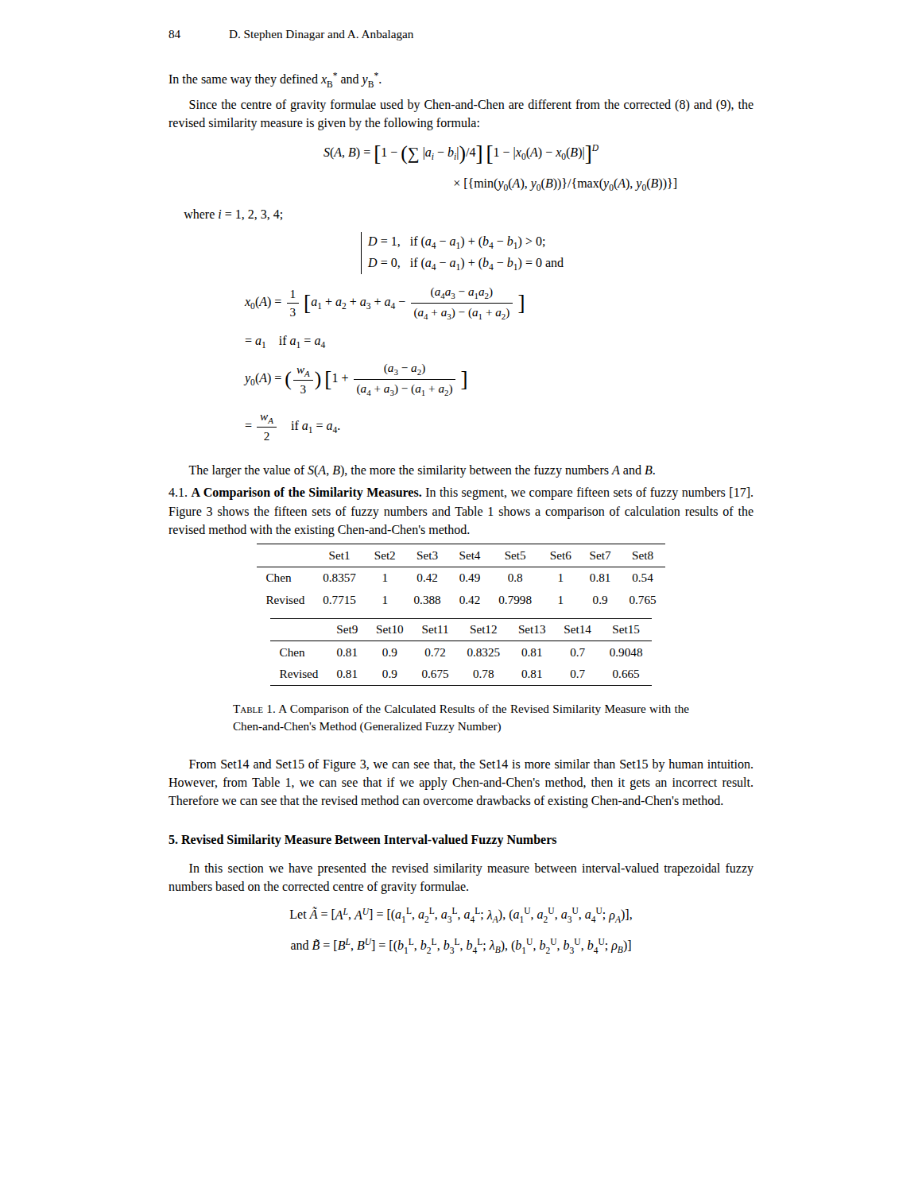84 D. Stephen Dinagar and A. Anbalagan
In the same way they defined xB* and yB*.
Since the centre of gravity formulae used by Chen-and-Chen are different from the corrected (8) and (9), the revised similarity measure is given by the following formula:
S(A, B) = [1 − (∑ |ai − bi|)/4] [1 − |x0(A) − x0(B)|]D
× [{min(y0(A), y0(B))}/{max(y0(A), y0(B))}]
where i = 1, 2, 3, 4;
D = 1, if (a4 − a1) + (b4 − b1) > 0;
D = 0, if (a4 − a1) + (b4 − b1) = 0 and
x0(A) = 13 [a1 + a2 + a3 + a4 − (a4a3 − a1a2)(a4 + a3) − (a1 + a2) ]
= a1 if a1 = a4
y0(A) = (wA 3) [1 + (a3 − a2)(a4 + a3) − (a1 + a2) ]
= wA 2 if a1 = a4.
The larger the value of S(A, B), the more the similarity between the fuzzy numbers A and B.
4.1. A Comparison of the Similarity Measures. In this segment, we compare fifteen sets of fuzzy numbers [17]. Figure 3 shows the fifteen sets of fuzzy numbers and Table 1 shows a comparison of calculation results of the revised method with the existing Chen-and-Chen's method.
| | Set1 | Set2 | Set3 | Set4 | Set5 | Set6 | Set7 | Set8 |
| --- | --- | --- | --- | --- | --- | --- | --- | --- |
| Chen | 0.8357 | 1 | 0.42 | 0.49 | 0.8 | 1 | 0.81 | 0.54 |
| Revised | 0.7715 | 1 | 0.388 | 0.42 | 0.7998 | 1 | 0.9 | 0.765 |
| | Set9 | Set10 | Set11 | Set12 | Set13 | Set14 | Set15 |
| --- | --- | --- | --- | --- | --- | --- | --- |
| Chen | 0.81 | 0.9 | 0.72 | 0.8325 | 0.81 | 0.7 | 0.9048 |
| Revised | 0.81 | 0.9 | 0.675 | 0.78 | 0.81 | 0.7 | 0.665 |
Table 1. A Comparison of the Calculated Results of the Revised Similarity Measure with the Chen-and-Chen's Method (Generalized Fuzzy Number)
From Set14 and Set15 of Figure 3, we can see that, the Set14 is more similar than Set15 by human intuition. However, from Table 1, we can see that if we apply Chen-and-Chen's method, then it gets an incorrect result. Therefore we can see that the revised method can overcome drawbacks of existing Chen-and-Chen's method.
5. Revised Similarity Measure Between Interval-valued Fuzzy Numbers
In this section we have presented the revised similarity measure between interval-valued trapezoidal fuzzy numbers based on the corrected centre of gravity formulae.
Let Ã = [AL, AU] = [(a1L, a2L, a3L, a4L; λA), (a1U, a2U, a3U, a4U; ρA)],
and B̃ = [BL, BU] = [(b1L, b2L, b3L, b4L; λB), (b1U, b2U, b3U, b4U; ρB)]